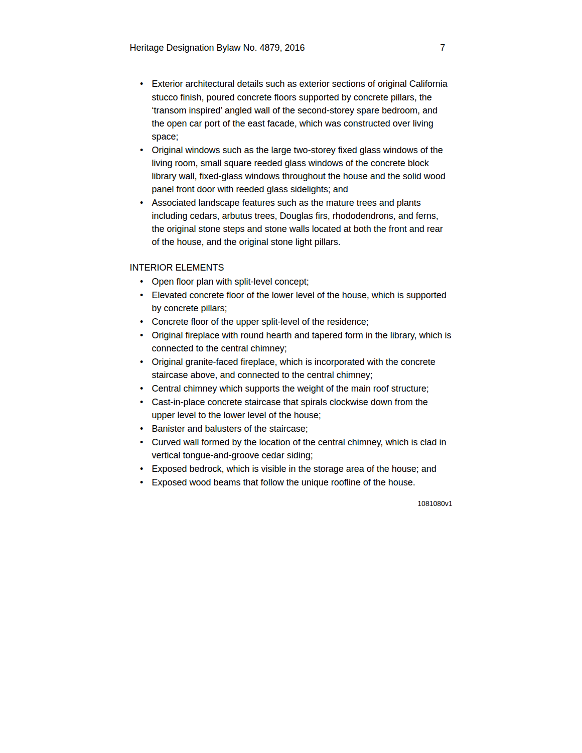Heritage Designation Bylaw No. 4879, 2016
7
Exterior architectural details such as exterior sections of original California stucco finish, poured concrete floors supported by concrete pillars, the ‘transom inspired’ angled wall of the second-storey spare bedroom, and the open car port of the east facade, which was constructed over living space;
Original windows such as the large two-storey fixed glass windows of the living room, small square reeded glass windows of the concrete block library wall, fixed-glass windows throughout the house and the solid wood panel front door with reeded glass sidelights; and
Associated landscape features such as the mature trees and plants including cedars, arbutus trees, Douglas firs, rhododendrons, and ferns, the original stone steps and stone walls located at both the front and rear of the house, and the original stone light pillars.
INTERIOR ELEMENTS
Open floor plan with split-level concept;
Elevated concrete floor of the lower level of the house, which is supported by concrete pillars;
Concrete floor of the upper split-level of the residence;
Original fireplace with round hearth and tapered form in the library, which is connected to the central chimney;
Original granite-faced fireplace, which is incorporated with the concrete staircase above, and connected to the central chimney;
Central chimney which supports the weight of the main roof structure;
Cast-in-place concrete staircase that spirals clockwise down from the upper level to the lower level of the house;
Banister and balusters of the staircase;
Curved wall formed by the location of the central chimney, which is clad in vertical tongue-and-groove cedar siding;
Exposed bedrock, which is visible in the storage area of the house; and
Exposed wood beams that follow the unique roofline of the house.
1081080v1